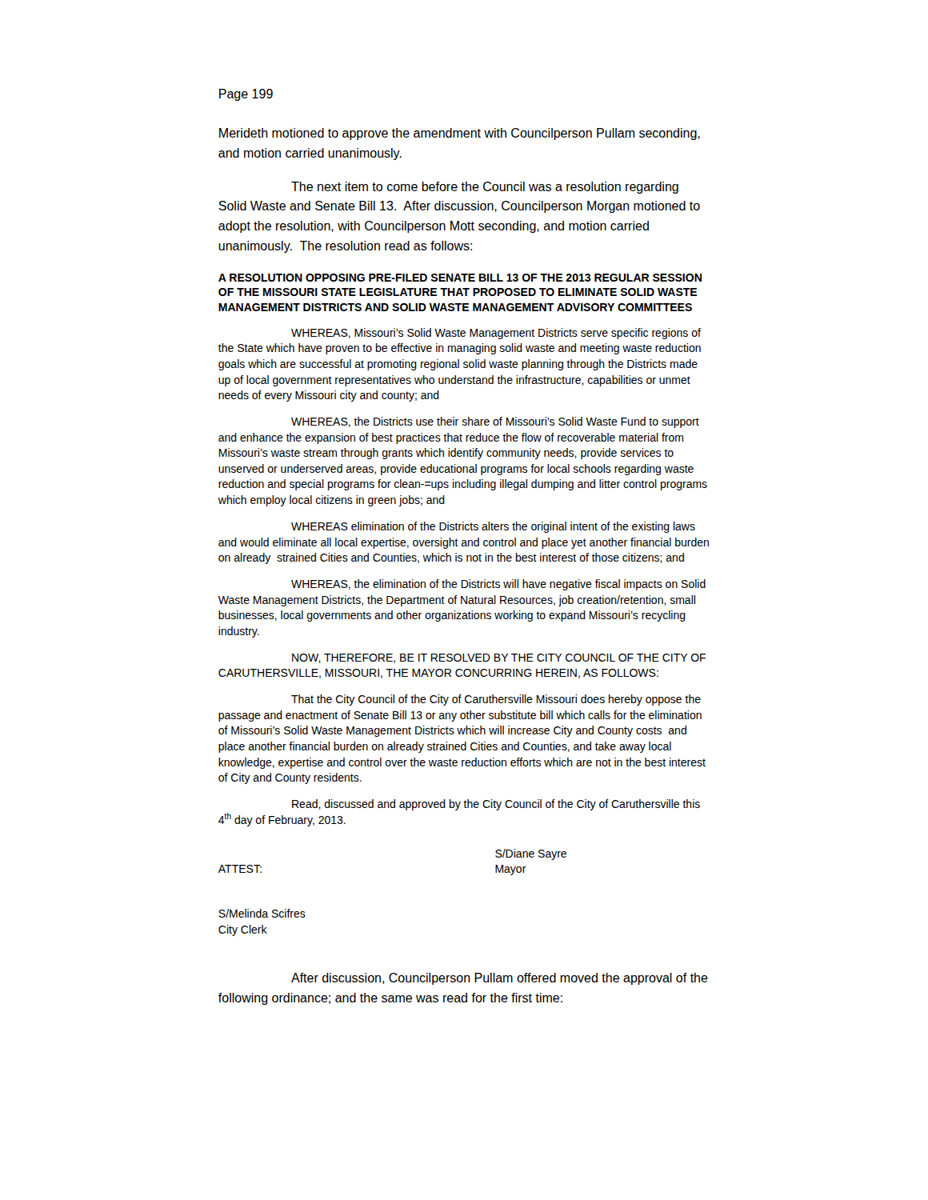Page 199
Merideth motioned to approve the amendment with Councilperson Pullam seconding, and motion carried unanimously.
The next item to come before the Council was a resolution regarding Solid Waste and Senate Bill 13. After discussion, Councilperson Morgan motioned to adopt the resolution, with Councilperson Mott seconding, and motion carried unanimously. The resolution read as follows:
A RESOLUTION OPPOSING PRE-FILED SENATE BILL 13 OF THE 2013 REGULAR SESSION OF THE MISSOURI STATE LEGISLATURE THAT PROPOSED TO ELIMINATE SOLID WASTE MANAGEMENT DISTRICTS AND SOLID WASTE MANAGEMENT ADVISORY COMMITTEES
WHEREAS, Missouri’s Solid Waste Management Districts serve specific regions of the State which have proven to be effective in managing solid waste and meeting waste reduction goals which are successful at promoting regional solid waste planning through the Districts made up of local government representatives who understand the infrastructure, capabilities or unmet needs of every Missouri city and county; and
WHEREAS, the Districts use their share of Missouri’s Solid Waste Fund to support and enhance the expansion of best practices that reduce the flow of recoverable material from Missouri’s waste stream through grants which identify community needs, provide services to unserved or underserved areas, provide educational programs for local schools regarding waste reduction and special programs for clean-=ups including illegal dumping and litter control programs which employ local citizens in green jobs; and
WHEREAS elimination of the Districts alters the original intent of the existing laws and would eliminate all local expertise, oversight and control and place yet another financial burden on already strained Cities and Counties, which is not in the best interest of those citizens; and
WHEREAS, the elimination of the Districts will have negative fiscal impacts on Solid Waste Management Districts, the Department of Natural Resources, job creation/retention, small businesses, local governments and other organizations working to expand Missouri’s recycling industry.
NOW, THEREFORE, BE IT RESOLVED BY THE CITY COUNCIL OF THE CITY OF CARUTHERSVILLE, MISSOURI, THE MAYOR CONCURRING HEREIN, AS FOLLOWS:
That the City Council of the City of Caruthersville Missouri does hereby oppose the passage and enactment of Senate Bill 13 or any other substitute bill which calls for the elimination of Missouri’s Solid Waste Management Districts which will increase City and County costs and place another financial burden on already strained Cities and Counties, and take away local knowledge, expertise and control over the waste reduction efforts which are not in the best interest of City and County residents.
Read, discussed and approved by the City Council of the City of Caruthersville this 4th day of February, 2013.
S/Diane Sayre
ATTEST:
Mayor
S/Melinda Scifres
City Clerk
After discussion, Councilperson Pullam offered moved the approval of the following ordinance; and the same was read for the first time: